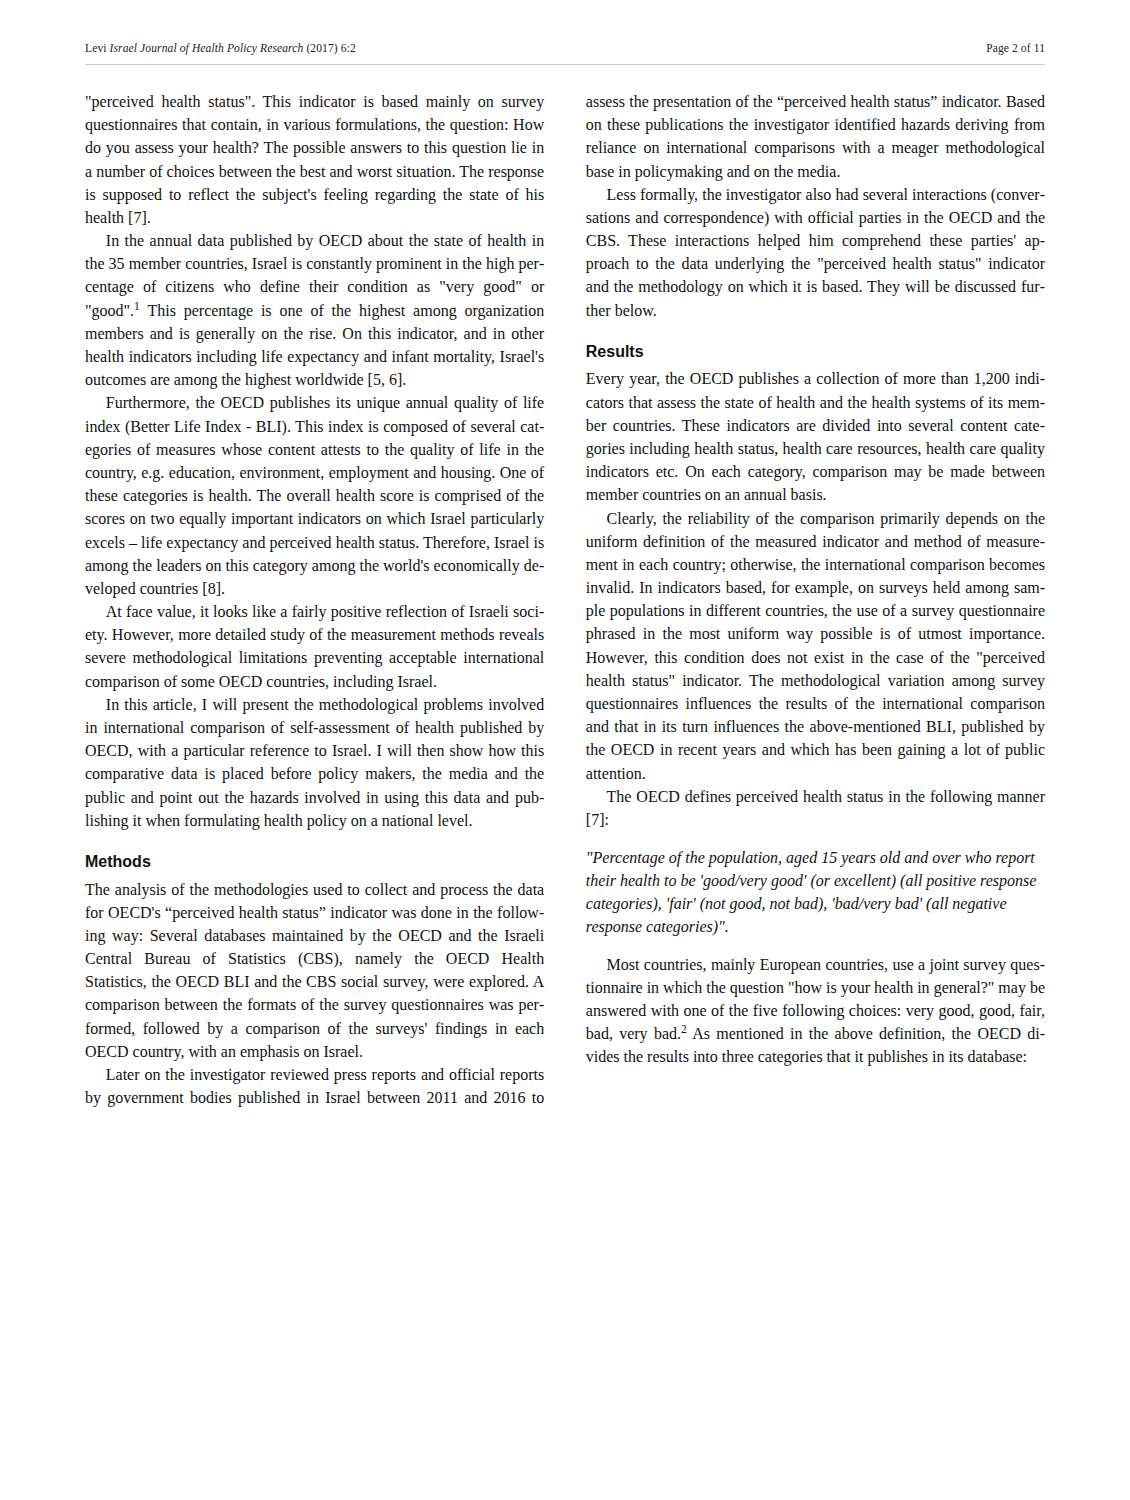Levi Israel Journal of Health Policy Research (2017) 6:2 Page 2 of 11
"perceived health status". This indicator is based mainly on survey questionnaires that contain, in various formulations, the question: How do you assess your health? The possible answers to this question lie in a number of choices between the best and worst situation. The response is supposed to reflect the subject's feeling regarding the state of his health [7].
In the annual data published by OECD about the state of health in the 35 member countries, Israel is constantly prominent in the high percentage of citizens who define their condition as "very good" or "good".1 This percentage is one of the highest among organization members and is generally on the rise. On this indicator, and in other health indicators including life expectancy and infant mortality, Israel's outcomes are among the highest worldwide [5, 6].
Furthermore, the OECD publishes its unique annual quality of life index (Better Life Index - BLI). This index is composed of several categories of measures whose content attests to the quality of life in the country, e.g. education, environment, employment and housing. One of these categories is health. The overall health score is comprised of the scores on two equally important indicators on which Israel particularly excels – life expectancy and perceived health status. Therefore, Israel is among the leaders on this category among the world's economically developed countries [8].
At face value, it looks like a fairly positive reflection of Israeli society. However, more detailed study of the measurement methods reveals severe methodological limitations preventing acceptable international comparison of some OECD countries, including Israel.
In this article, I will present the methodological problems involved in international comparison of self-assessment of health published by OECD, with a particular reference to Israel. I will then show how this comparative data is placed before policy makers, the media and the public and point out the hazards involved in using this data and publishing it when formulating health policy on a national level.
Methods
The analysis of the methodologies used to collect and process the data for OECD's “perceived health status” indicator was done in the following way: Several databases maintained by the OECD and the Israeli Central Bureau of Statistics (CBS), namely the OECD Health Statistics, the OECD BLI and the CBS social survey, were explored. A comparison between the formats of the survey questionnaires was performed, followed by a comparison of the surveys' findings in each OECD country, with an emphasis on Israel.
Later on the investigator reviewed press reports and official reports by government bodies published in Israel between 2011 and 2016 to assess the presentation of the “perceived health status” indicator. Based on these publications the investigator identified hazards deriving from reliance on international comparisons with a meager methodological base in policymaking and on the media.
Less formally, the investigator also had several interactions (conversations and correspondence) with official parties in the OECD and the CBS. These interactions helped him comprehend these parties' approach to the data underlying the "perceived health status" indicator and the methodology on which it is based. They will be discussed further below.
Results
Every year, the OECD publishes a collection of more than 1,200 indicators that assess the state of health and the health systems of its member countries. These indicators are divided into several content categories including health status, health care resources, health care quality indicators etc. On each category, comparison may be made between member countries on an annual basis.
Clearly, the reliability of the comparison primarily depends on the uniform definition of the measured indicator and method of measurement in each country; otherwise, the international comparison becomes invalid. In indicators based, for example, on surveys held among sample populations in different countries, the use of a survey questionnaire phrased in the most uniform way possible is of utmost importance. However, this condition does not exist in the case of the "perceived health status" indicator. The methodological variation among survey questionnaires influences the results of the international comparison and that in its turn influences the above-mentioned BLI, published by the OECD in recent years and which has been gaining a lot of public attention.
The OECD defines perceived health status in the following manner [7]:
"Percentage of the population, aged 15 years old and over who report their health to be 'good/very good' (or excellent) (all positive response categories), 'fair' (not good, not bad), 'bad/very bad' (all negative response categories)".
Most countries, mainly European countries, use a joint survey questionnaire in which the question "how is your health in general?" may be answered with one of the five following choices: very good, good, fair, bad, very bad.2 As mentioned in the above definition, the OECD divides the results into three categories that it publishes in its database: